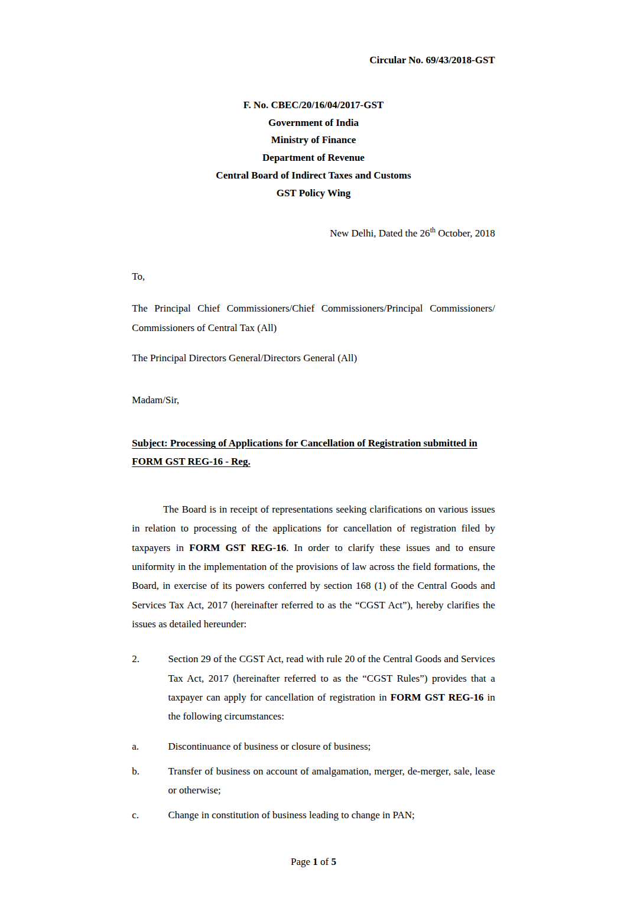Circular No. 69/43/2018-GST
F. No. CBEC/20/16/04/2017-GST
Government of India
Ministry of Finance
Department of Revenue
Central Board of Indirect Taxes and Customs
GST Policy Wing
New Delhi, Dated the 26th October, 2018
To,
The Principal Chief Commissioners/Chief Commissioners/Principal Commissioners/ Commissioners of Central Tax (All)
The Principal Directors General/Directors General (All)
Madam/Sir,
Subject: Processing of Applications for Cancellation of Registration submitted in FORM GST REG-16 - Reg.
The Board is in receipt of representations seeking clarifications on various issues in relation to processing of the applications for cancellation of registration filed by taxpayers in FORM GST REG-16. In order to clarify these issues and to ensure uniformity in the implementation of the provisions of law across the field formations, the Board, in exercise of its powers conferred by section 168 (1) of the Central Goods and Services Tax Act, 2017 (hereinafter referred to as the “CGST Act”), hereby clarifies the issues as detailed hereunder:
2.
Section 29 of the CGST Act, read with rule 20 of the Central Goods and Services Tax Act, 2017 (hereinafter referred to as the “CGST Rules”) provides that a taxpayer can apply for cancellation of registration in FORM GST REG-16 in the following circumstances:
a.
Discontinuance of business or closure of business;
b.
Transfer of business on account of amalgamation, merger, de-merger, sale, lease or otherwise;
c.
Change in constitution of business leading to change in PAN;
Page 1 of 5